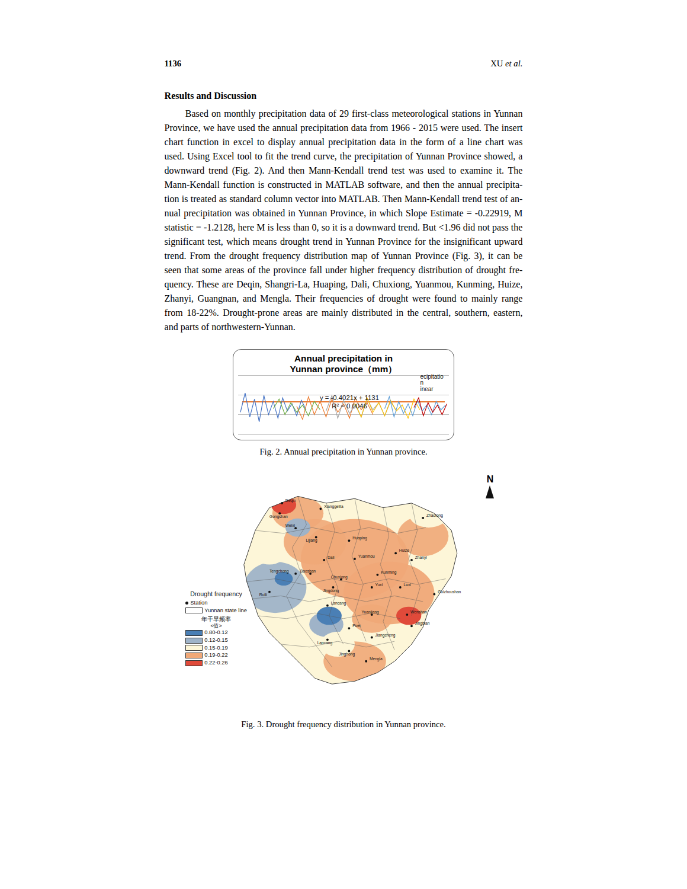1136 XU et al.
Results and Discussion
Based on monthly precipitation data of 29 first-class meteorological stations in Yunnan Province, we have used the annual precipitation data from 1966 - 2015 were used. The insert chart function in excel to display annual precipitation data in the form of a line chart was used. Using Excel tool to fit the trend curve, the precipitation of Yunnan Province showed, a downward trend (Fig. 2). And then Mann-Kendall trend test was used to examine it. The Mann-Kendall function is constructed in MATLAB software, and then the annual precipitation is treated as standard column vector into MATLAB. Then Mann-Kendall trend test of annual precipitation was obtained in Yunnan Province, in which Slope Estimate = -0.22919, M statistic = -1.2128, here M is less than 0, so it is a downward trend. But <1.96 did not pass the significant test, which means drought trend in Yunnan Province for the insignificant upward trend. From the drought frequency distribution map of Yunnan Province (Fig. 3), it can be seen that some areas of the province fall under higher frequency distribution of drought frequency. These are Deqin, Shangri-La, Huaping, Dali, Chuxiong, Yuanmou, Kunming, Huize, Zhanyi, Guangnan, and Mengla. Their frequencies of drought were found to mainly range from 18-22%. Drought-prone areas are mainly distributed in the central, southern, eastern, and parts of northwestern-Yunnan.
Annual precipitation in
Yunnan province（mm）
ecipitatio
n
inear
y = -0.4021x + 1131R² = 0.0046
Fig. 2. Annual precipitation in Yunnan province.
N
Deqin Gongshan Xianggelila Weixi Lijiang Huaping Zhaotong Huize Dali Yuanmou Zhanyi Kunming Chuxiong Jingdong Tengchong Baoshan Ruili Yuxi Luxi Guizhoushan Lancang Yuanjiang Wenshan Jingbian Puer Jiangcheng Lancang Jinghong Mengla
Drought frequency
Station
Yunnan state line
年干旱频率<值>
0.80-0.12
0.12-0.15
0.15-0.19
0.19-0.22
0.22-0.26
Fig. 3. Drought frequency distribution in Yunnan province.